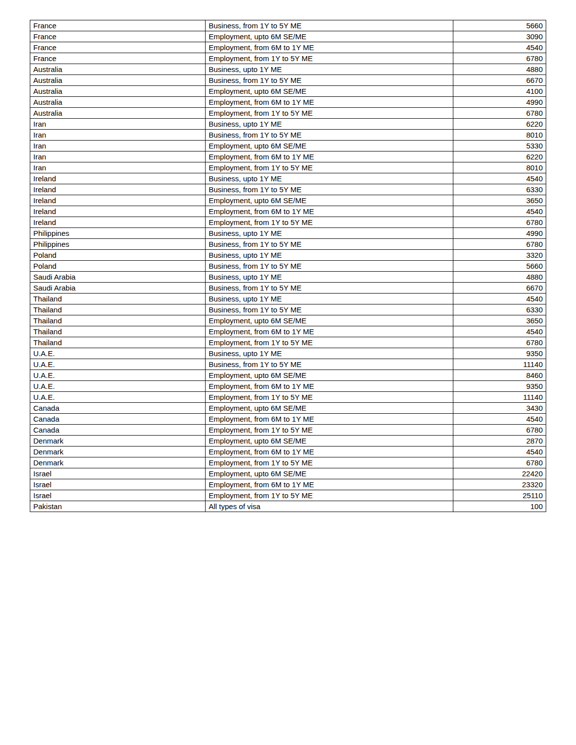| France | Business, from 1Y to 5Y ME | 5660 |
| France | Employment, upto 6M SE/ME | 3090 |
| France | Employment, from 6M to 1Y ME | 4540 |
| France | Employment, from 1Y to 5Y ME | 6780 |
| Australia | Business, upto 1Y ME | 4880 |
| Australia | Business, from 1Y to 5Y ME | 6670 |
| Australia | Employment, upto 6M SE/ME | 4100 |
| Australia | Employment, from 6M to 1Y ME | 4990 |
| Australia | Employment, from 1Y to 5Y ME | 6780 |
| Iran | Business, upto 1Y ME | 6220 |
| Iran | Business, from 1Y to 5Y ME | 8010 |
| Iran | Employment, upto 6M SE/ME | 5330 |
| Iran | Employment, from 6M to 1Y ME | 6220 |
| Iran | Employment, from 1Y to 5Y ME | 8010 |
| Ireland | Business, upto 1Y ME | 4540 |
| Ireland | Business, from 1Y to 5Y ME | 6330 |
| Ireland | Employment, upto 6M SE/ME | 3650 |
| Ireland | Employment, from 6M to 1Y ME | 4540 |
| Ireland | Employment, from 1Y to 5Y ME | 6780 |
| Philippines | Business, upto 1Y ME | 4990 |
| Philippines | Business, from 1Y to 5Y ME | 6780 |
| Poland | Business, upto 1Y ME | 3320 |
| Poland | Business, from 1Y to 5Y ME | 5660 |
| Saudi Arabia | Business, upto 1Y ME | 4880 |
| Saudi Arabia | Business, from 1Y to 5Y ME | 6670 |
| Thailand | Business, upto 1Y ME | 4540 |
| Thailand | Business, from 1Y to 5Y ME | 6330 |
| Thailand | Employment, upto 6M SE/ME | 3650 |
| Thailand | Employment, from 6M to 1Y ME | 4540 |
| Thailand | Employment, from 1Y to 5Y ME | 6780 |
| U.A.E. | Business, upto 1Y ME | 9350 |
| U.A.E. | Business, from 1Y to 5Y ME | 11140 |
| U.A.E. | Employment, upto 6M SE/ME | 8460 |
| U.A.E. | Employment, from 6M to 1Y ME | 9350 |
| U.A.E. | Employment, from 1Y to 5Y ME | 11140 |
| Canada | Employment, upto 6M SE/ME | 3430 |
| Canada | Employment, from 6M to 1Y ME | 4540 |
| Canada | Employment, from 1Y to 5Y ME | 6780 |
| Denmark | Employment, upto 6M SE/ME | 2870 |
| Denmark | Employment, from 6M to 1Y ME | 4540 |
| Denmark | Employment, from 1Y to 5Y ME | 6780 |
| Israel | Employment, upto 6M SE/ME | 22420 |
| Israel | Employment, from 6M to 1Y ME | 23320 |
| Israel | Employment, from 1Y to 5Y ME | 25110 |
| Pakistan | All types of visa | 100 |